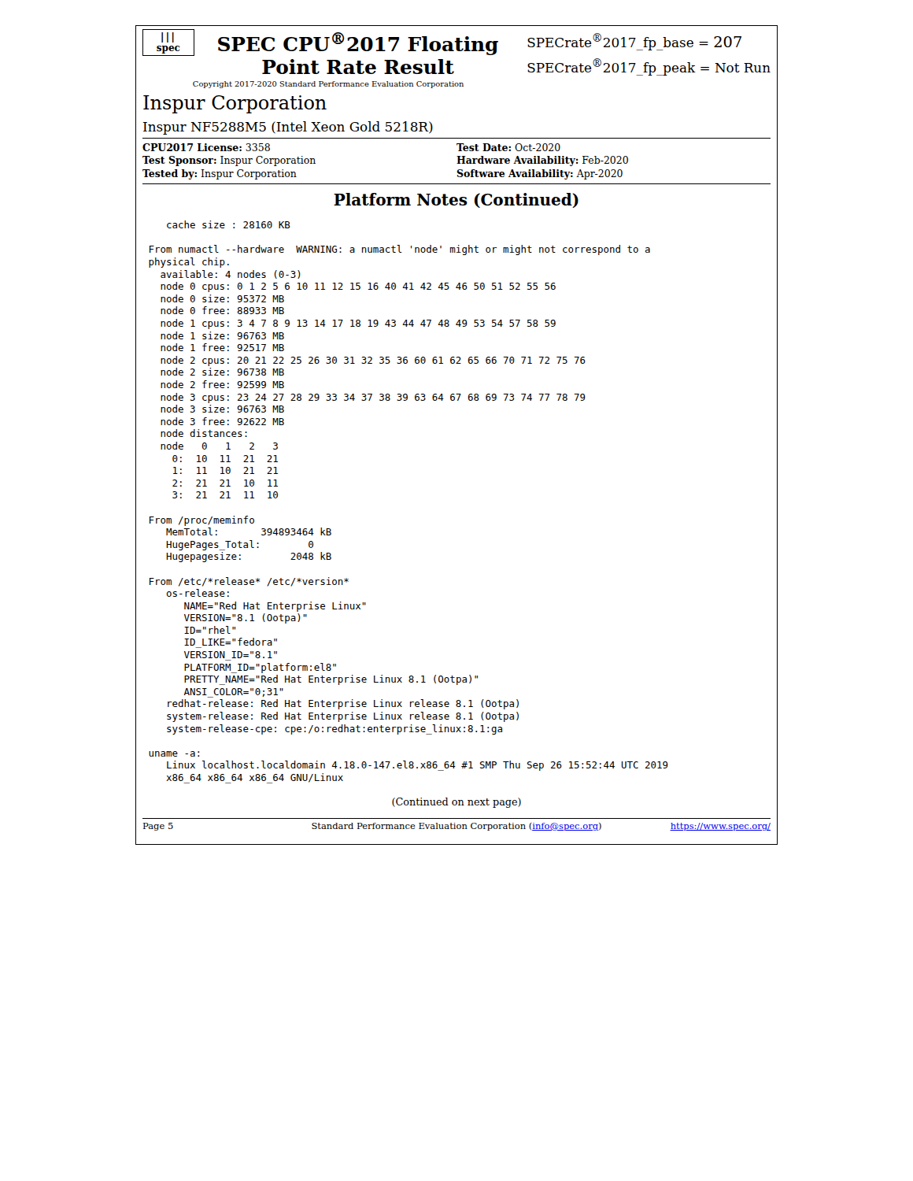|||
spec
SPEC CPU®2017 Floating Point Rate Result
Copyright 2017-2020 Standard Performance Evaluation Corporation
Inspur Corporation
Inspur NF5288M5 (Intel Xeon Gold 5218R)
SPECrate®2017_fp_base = 207
SPECrate®2017_fp_peak = Not Run
CPU2017 License: 3358
Test Date: Oct-2020
Test Sponsor: Inspur Corporation
Hardware Availability: Feb-2020
Tested by: Inspur Corporation
Software Availability: Apr-2020
Platform Notes (Continued)
    cache size : 28160 KB

 From numactl --hardware  WARNING: a numactl 'node' might or might not correspond to a
 physical chip.
   available: 4 nodes (0-3)
   node 0 cpus: 0 1 2 5 6 10 11 12 15 16 40 41 42 45 46 50 51 52 55 56
   node 0 size: 95372 MB
   node 0 free: 88933 MB
   node 1 cpus: 3 4 7 8 9 13 14 17 18 19 43 44 47 48 49 53 54 57 58 59
   node 1 size: 96763 MB
   node 1 free: 92517 MB
   node 2 cpus: 20 21 22 25 26 30 31 32 35 36 60 61 62 65 66 70 71 72 75 76
   node 2 size: 96738 MB
   node 2 free: 92599 MB
   node 3 cpus: 23 24 27 28 29 33 34 37 38 39 63 64 67 68 69 73 74 77 78 79
   node 3 size: 96763 MB
   node 3 free: 92622 MB
   node distances:
   node   0   1   2   3
     0:  10  11  21  21
     1:  11  10  21  21
     2:  21  21  10  11
     3:  21  21  11  10

 From /proc/meminfo
    MemTotal:       394893464 kB
    HugePages_Total:        0
    Hugepagesize:        2048 kB

 From /etc/*release* /etc/*version*
    os-release:
       NAME="Red Hat Enterprise Linux"
       VERSION="8.1 (Ootpa)"
       ID="rhel"
       ID_LIKE="fedora"
       VERSION_ID="8.1"
       PLATFORM_ID="platform:el8"
       PRETTY_NAME="Red Hat Enterprise Linux 8.1 (Ootpa)"
       ANSI_COLOR="0;31"
    redhat-release: Red Hat Enterprise Linux release 8.1 (Ootpa)
    system-release: Red Hat Enterprise Linux release 8.1 (Ootpa)
    system-release-cpe: cpe:/o:redhat:enterprise_linux:8.1:ga

 uname -a:
    Linux localhost.localdomain 4.18.0-147.el8.x86_64 #1 SMP Thu Sep 26 15:52:44 UTC 2019
    x86_64 x86_64 x86_64 GNU/Linux
(Continued on next page)
Page 5
Standard Performance Evaluation Corporation (info@spec.org)
https://www.spec.org/